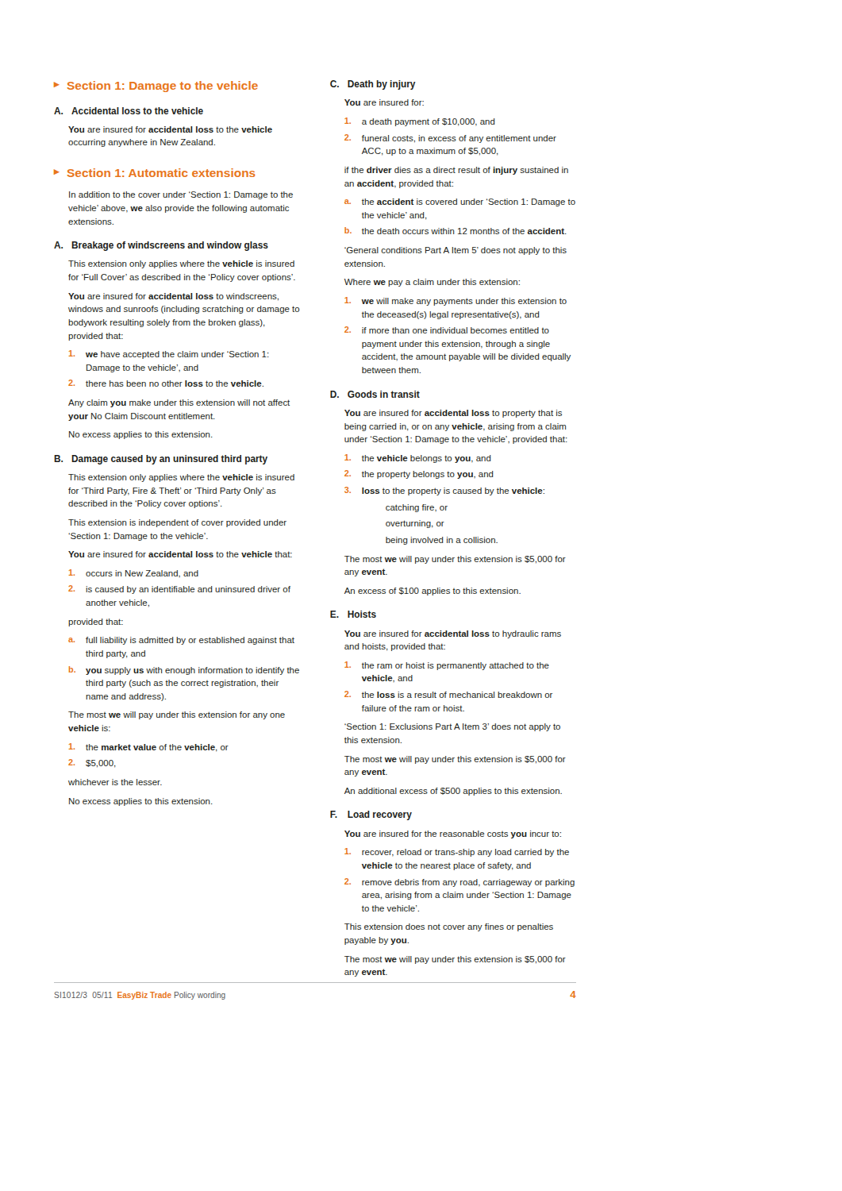Section 1: Damage to the vehicle
A. Accidental loss to the vehicle
You are insured for accidental loss to the vehicle occurring anywhere in New Zealand.
Section 1: Automatic extensions
In addition to the cover under ‘Section 1: Damage to the vehicle’ above, we also provide the following automatic extensions.
A. Breakage of windscreens and window glass
This extension only applies where the vehicle is insured for ‘Full Cover’ as described in the ‘Policy cover options’.
You are insured for accidental loss to windscreens, windows and sunroofs (including scratching or damage to bodywork resulting solely from the broken glass), provided that:
we have accepted the claim under ‘Section 1: Damage to the vehicle’, and
there has been no other loss to the vehicle.
Any claim you make under this extension will not affect your No Claim Discount entitlement.
No excess applies to this extension.
B. Damage caused by an uninsured third party
This extension only applies where the vehicle is insured for ‘Third Party, Fire & Theft’ or ‘Third Party Only’ as described in the ‘Policy cover options’.
This extension is independent of cover provided under ‘Section 1: Damage to the vehicle’.
You are insured for accidental loss to the vehicle that:
occurs in New Zealand, and
is caused by an identifiable and uninsured driver of another vehicle,
provided that:
full liability is admitted by or established against that third party, and
you supply us with enough information to identify the third party (such as the correct registration, their name and address).
The most we will pay under this extension for any one vehicle is:
the market value of the vehicle, or
$5,000,
whichever is the lesser.
No excess applies to this extension.
C. Death by injury
You are insured for:
a death payment of $10,000, and
funeral costs, in excess of any entitlement under ACC, up to a maximum of $5,000,
if the driver dies as a direct result of injury sustained in an accident, provided that:
the accident is covered under ‘Section 1: Damage to the vehicle’ and,
the death occurs within 12 months of the accident.
‘General conditions Part A Item 5’ does not apply to this extension.
Where we pay a claim under this extension:
we will make any payments under this extension to the deceased(s) legal representative(s), and
if more than one individual becomes entitled to payment under this extension, through a single accident, the amount payable will be divided equally between them.
D. Goods in transit
You are insured for accidental loss to property that is being carried in, or on any vehicle, arising from a claim under ‘Section 1: Damage to the vehicle’, provided that:
the vehicle belongs to you, and
the property belongs to you, and
loss to the property is caused by the vehicle:
catching fire, or
overturning, or
being involved in a collision.
The most we will pay under this extension is $5,000 for any event.
An excess of $100 applies to this extension.
E. Hoists
You are insured for accidental loss to hydraulic rams and hoists, provided that:
the ram or hoist is permanently attached to the vehicle, and
the loss is a result of mechanical breakdown or failure of the ram or hoist.
‘Section 1: Exclusions Part A Item 3’ does not apply to this extension.
The most we will pay under this extension is $5,000 for any event.
An additional excess of $500 applies to this extension.
F. Load recovery
You are insured for the reasonable costs you incur to:
recover, reload or trans-ship any load carried by the vehicle to the nearest place of safety, and
remove debris from any road, carriageway or parking area, arising from a claim under ‘Section 1: Damage to the vehicle’.
This extension does not cover any fines or penalties payable by you.
The most we will pay under this extension is $5,000 for any event.
SI1012/3 05/11 EasyBiz Trade Policy wording
4